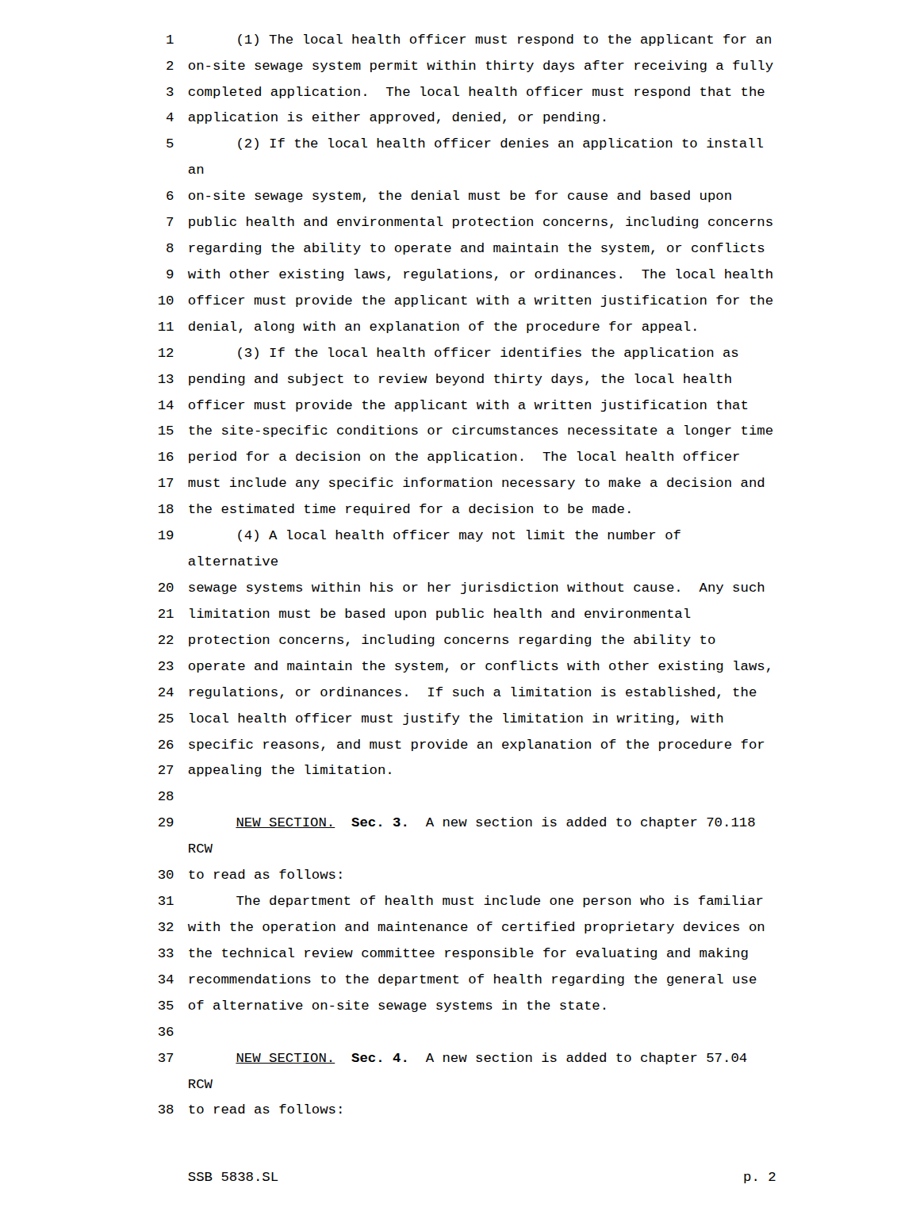(1) The local health officer must respond to the applicant for an
on-site sewage system permit within thirty days after receiving a fully
completed application. The local health officer must respond that the
application is either approved, denied, or pending.
(2) If the local health officer denies an application to install an
on-site sewage system, the denial must be for cause and based upon
public health and environmental protection concerns, including concerns
regarding the ability to operate and maintain the system, or conflicts
with other existing laws, regulations, or ordinances. The local health
officer must provide the applicant with a written justification for the
denial, along with an explanation of the procedure for appeal.
(3) If the local health officer identifies the application as
pending and subject to review beyond thirty days, the local health
officer must provide the applicant with a written justification that
the site-specific conditions or circumstances necessitate a longer time
period for a decision on the application. The local health officer
must include any specific information necessary to make a decision and
the estimated time required for a decision to be made.
(4) A local health officer may not limit the number of alternative
sewage systems within his or her jurisdiction without cause. Any such
limitation must be based upon public health and environmental
protection concerns, including concerns regarding the ability to
operate and maintain the system, or conflicts with other existing laws,
regulations, or ordinances. If such a limitation is established, the
local health officer must justify the limitation in writing, with
specific reasons, and must provide an explanation of the procedure for
appealing the limitation.
NEW SECTION. Sec. 3. A new section is added to chapter 70.118 RCW
to read as follows:
The department of health must include one person who is familiar
with the operation and maintenance of certified proprietary devices on
the technical review committee responsible for evaluating and making
recommendations to the department of health regarding the general use
of alternative on-site sewage systems in the state.
NEW SECTION. Sec. 4. A new section is added to chapter 57.04 RCW
to read as follows:
SSB 5838.SL
p. 2